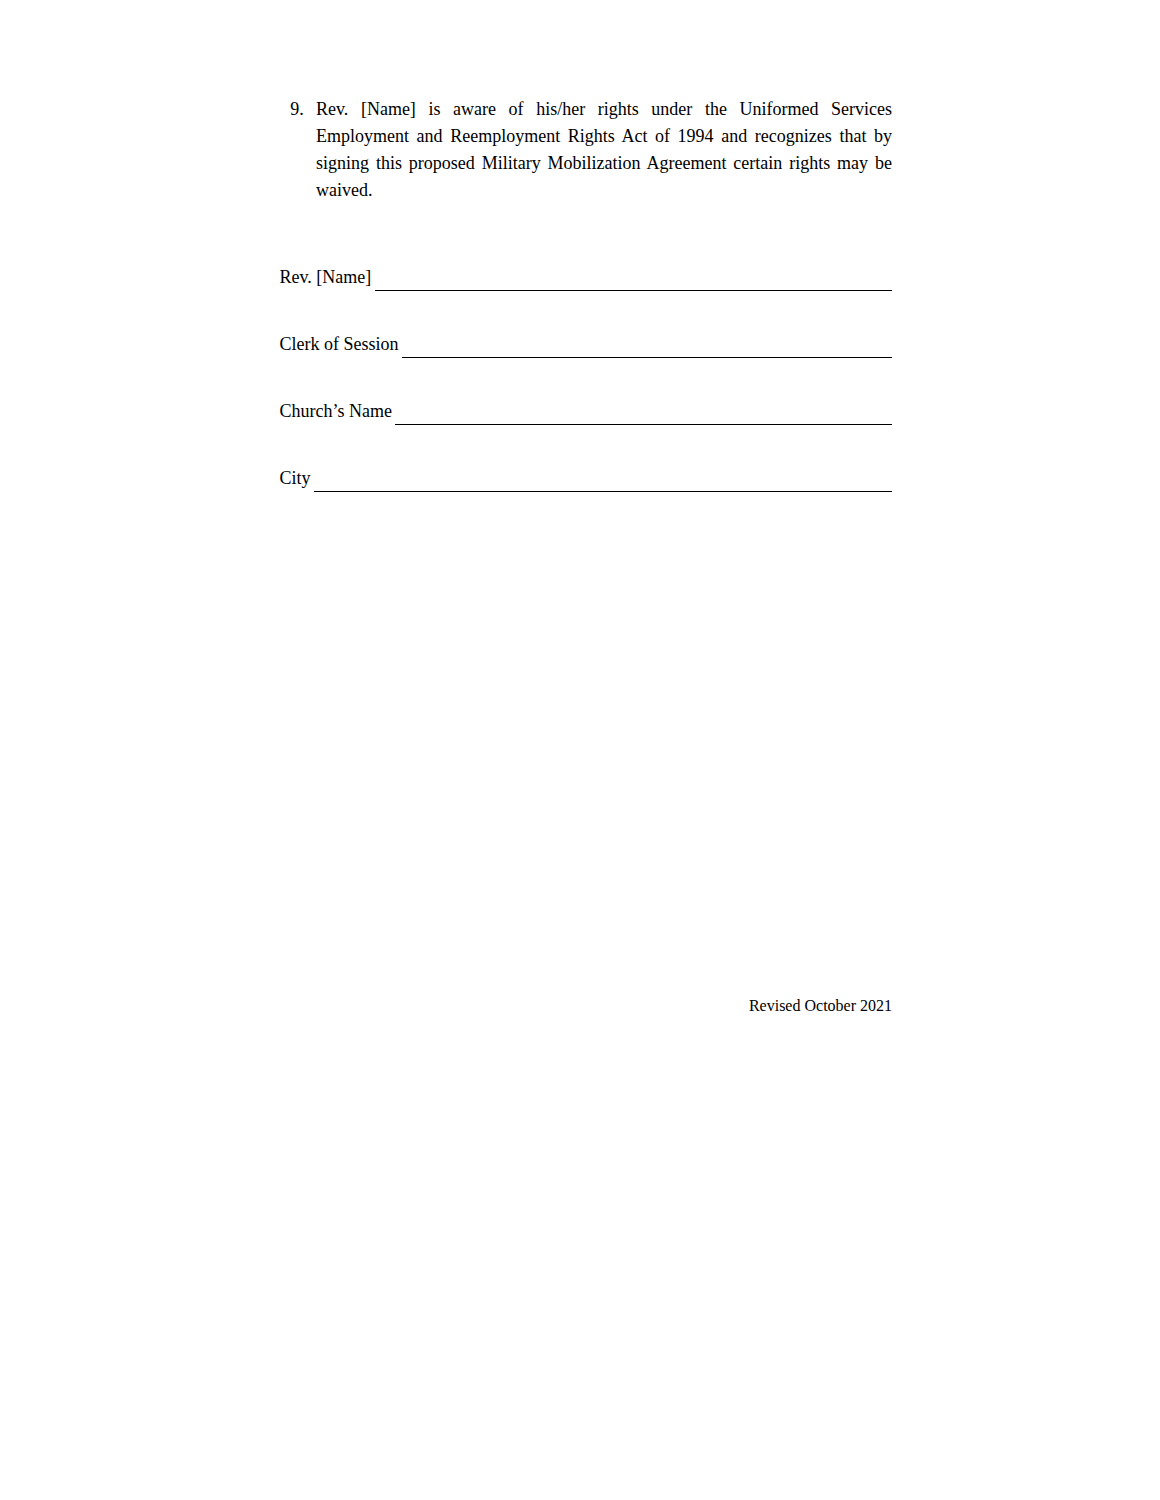Rev. [Name] is aware of his/her rights under the Uniformed Services Employment and Reemployment Rights Act of 1994 and recognizes that by signing this proposed Military Mobilization Agreement certain rights may be waived.
Rev. [Name]
Clerk of Session
Church’s Name
City
Revised October 2021